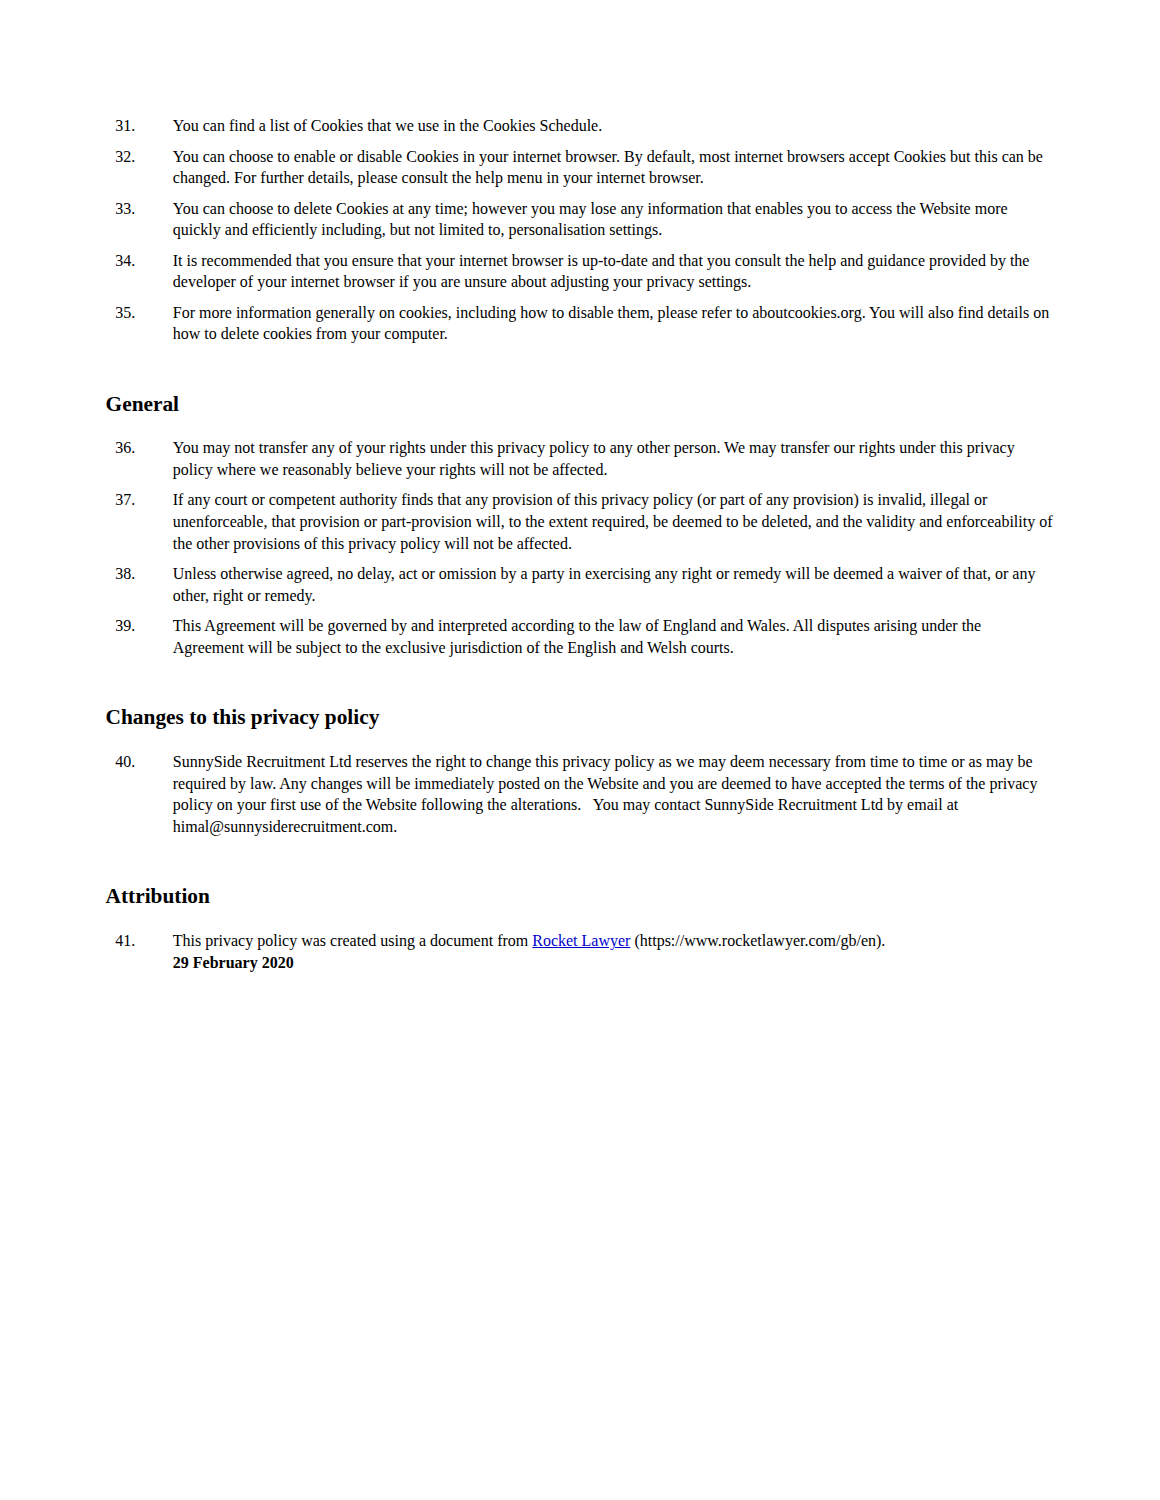You can find a list of Cookies that we use in the Cookies Schedule.
You can choose to enable or disable Cookies in your internet browser. By default, most internet browsers accept Cookies but this can be changed. For further details, please consult the help menu in your internet browser.
You can choose to delete Cookies at any time; however you may lose any information that enables you to access the Website more quickly and efficiently including, but not limited to, personalisation settings.
It is recommended that you ensure that your internet browser is up-to-date and that you consult the help and guidance provided by the developer of your internet browser if you are unsure about adjusting your privacy settings.
For more information generally on cookies, including how to disable them, please refer to aboutcookies.org. You will also find details on how to delete cookies from your computer.
General
You may not transfer any of your rights under this privacy policy to any other person. We may transfer our rights under this privacy policy where we reasonably believe your rights will not be affected.
If any court or competent authority finds that any provision of this privacy policy (or part of any provision) is invalid, illegal or unenforceable, that provision or part-provision will, to the extent required, be deemed to be deleted, and the validity and enforceability of the other provisions of this privacy policy will not be affected.
Unless otherwise agreed, no delay, act or omission by a party in exercising any right or remedy will be deemed a waiver of that, or any other, right or remedy.
This Agreement will be governed by and interpreted according to the law of England and Wales. All disputes arising under the Agreement will be subject to the exclusive jurisdiction of the English and Welsh courts.
Changes to this privacy policy
SunnySide Recruitment Ltd reserves the right to change this privacy policy as we may deem necessary from time to time or as may be required by law. Any changes will be immediately posted on the Website and you are deemed to have accepted the terms of the privacy policy on your first use of the Website following the alterations. You may contact SunnySide Recruitment Ltd by email at himal@sunnysiderecruitment.com.
Attribution
This privacy policy was created using a document from Rocket Lawyer (https://www.rocketlawyer.com/gb/en).
29 February 2020